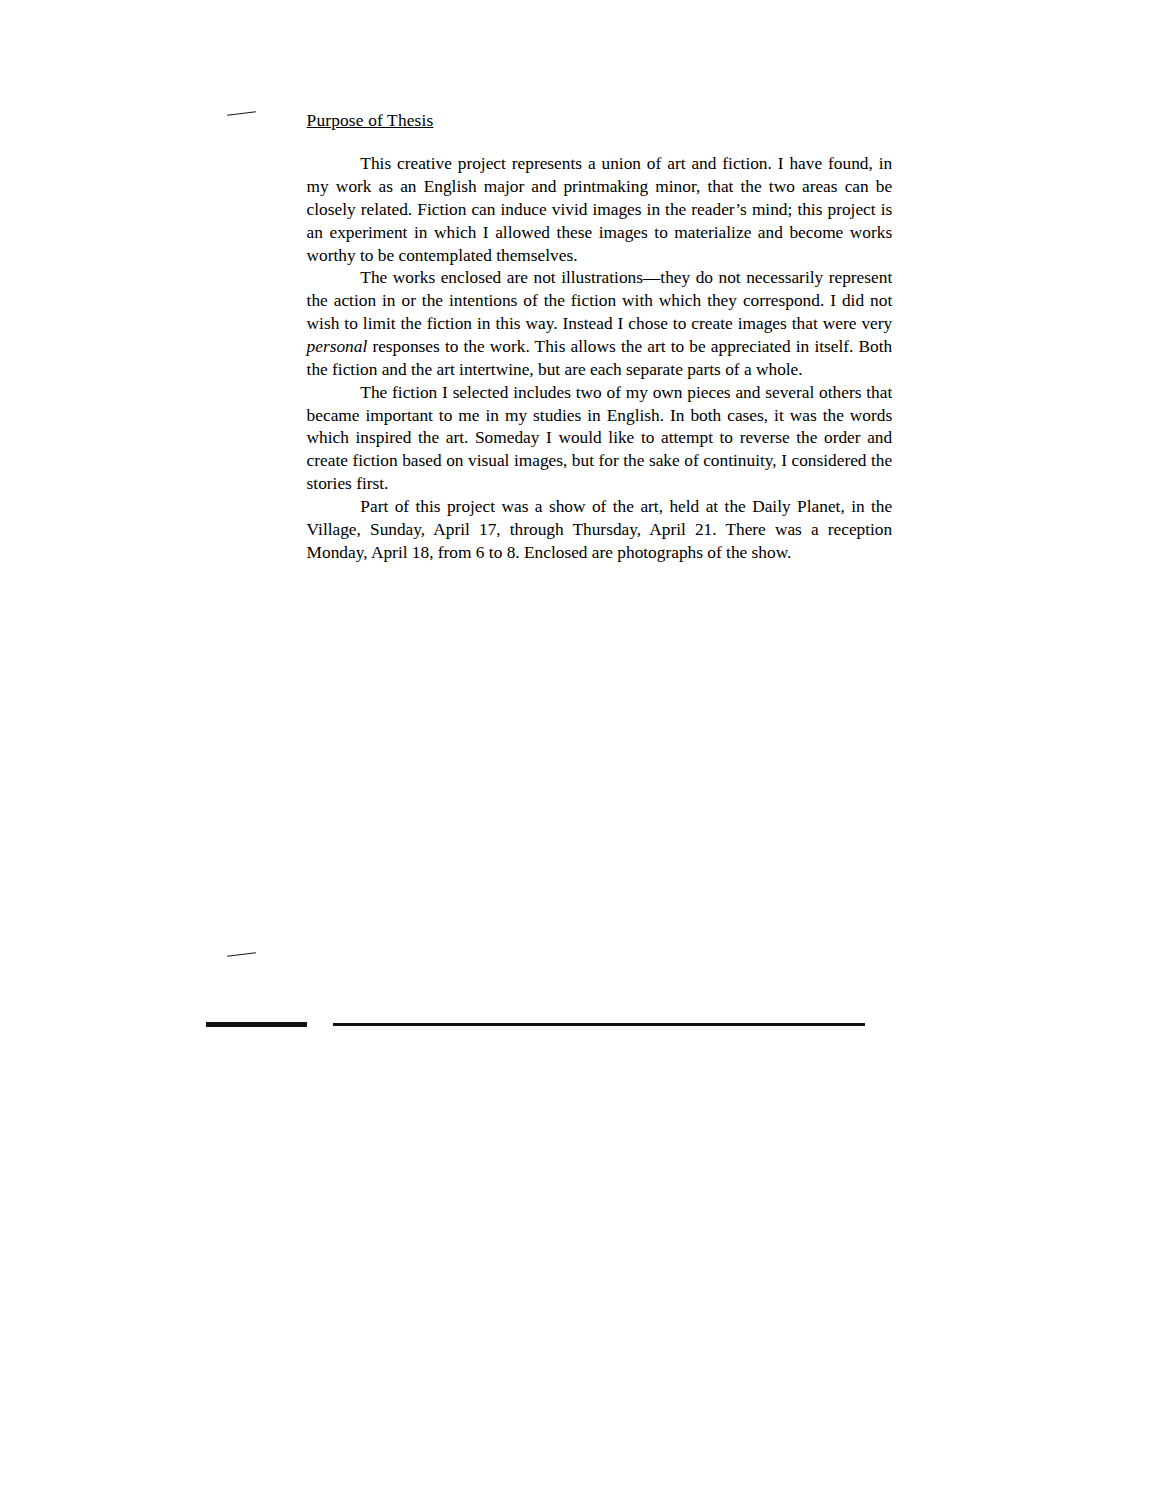Purpose of Thesis
This creative project represents a union of art and fiction. I have found, in my work as an English major and printmaking minor, that the two areas can be closely related. Fiction can induce vivid images in the reader’s mind; this project is an experiment in which I allowed these images to materialize and become works worthy to be contemplated themselves.
The works enclosed are not illustrations—they do not necessarily represent the action in or the intentions of the fiction with which they correspond. I did not wish to limit the fiction in this way. Instead I chose to create images that were very personal responses to the work. This allows the art to be appreciated in itself. Both the fiction and the art intertwine, but are each separate parts of a whole.
The fiction I selected includes two of my own pieces and several others that became important to me in my studies in English. In both cases, it was the words which inspired the art. Someday I would like to attempt to reverse the order and create fiction based on visual images, but for the sake of continuity, I considered the stories first.
Part of this project was a show of the art, held at the Daily Planet, in the Village, Sunday, April 17, through Thursday, April 21. There was a reception Monday, April 18, from 6 to 8. Enclosed are photographs of the show.